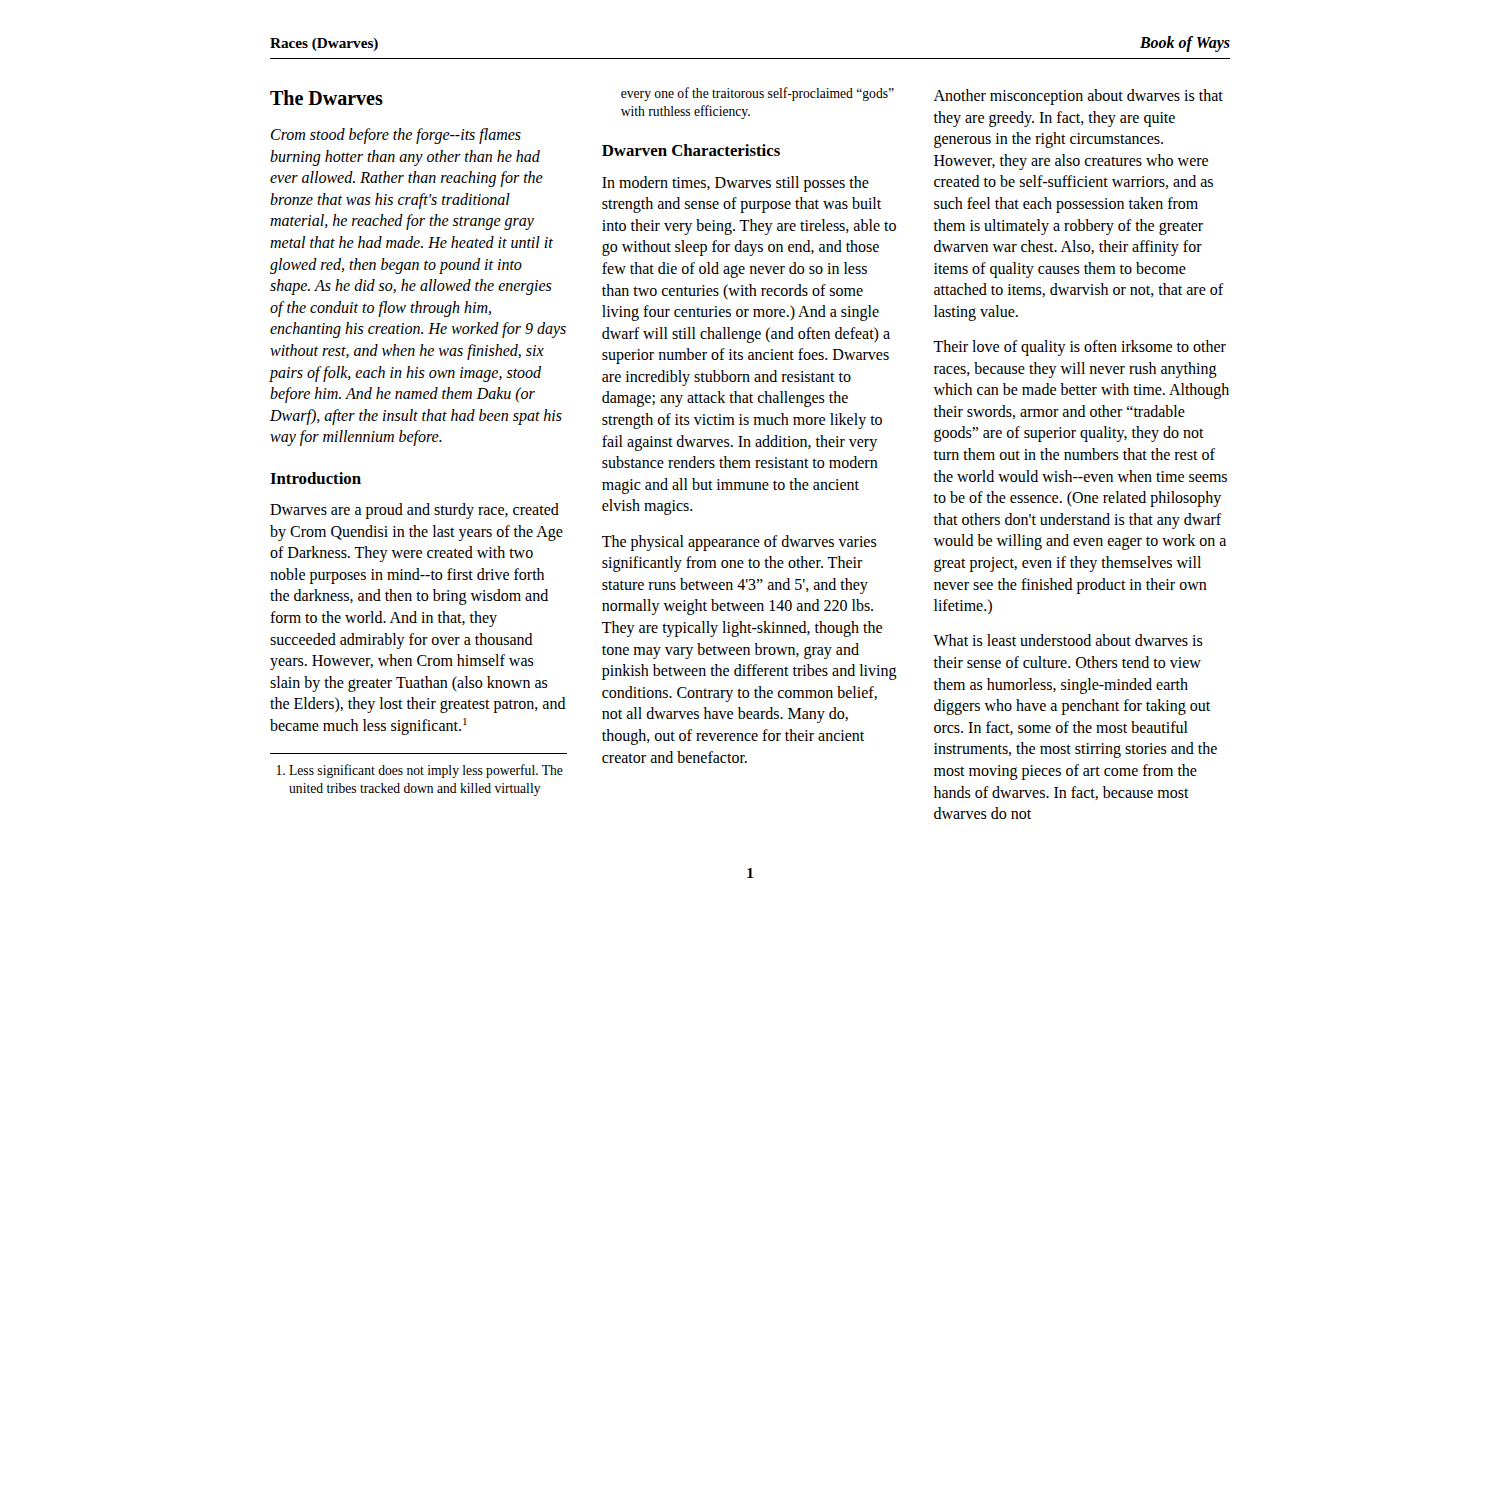Races (Dwarves) Book of Ways
The Dwarves
Crom stood before the forge--its flames burning hotter than any other than he had ever allowed. Rather than reaching for the bronze that was his craft's traditional material, he reached for the strange gray metal that he had made. He heated it until it glowed red, then began to pound it into shape. As he did so, he allowed the energies of the conduit to flow through him, enchanting his creation. He worked for 9 days without rest, and when he was finished, six pairs of folk, each in his own image, stood before him. And he named them Daku (or Dwarf), after the insult that had been spat his way for millennium before.
Introduction
Dwarves are a proud and sturdy race, created by Crom Quendisi in the last years of the Age of Darkness. They were created with two noble purposes in mind--to first drive forth the darkness, and then to bring wisdom and form to the world. And in that, they succeeded admirably for over a thousand years. However, when Crom himself was slain by the greater Tuathan (also known as the Elders), they lost their greatest patron, and became much less significant.1
Less significant does not imply less powerful. The united tribes tracked down and killed virtually every one of the traitorous self-proclaimed “gods” with ruthless efficiency.
Dwarven Characteristics
In modern times, Dwarves still posses the strength and sense of purpose that was built into their very being. They are tireless, able to go without sleep for days on end, and those few that die of old age never do so in less than two centuries (with records of some living four centuries or more.) And a single dwarf will still challenge (and often defeat) a superior number of its ancient foes. Dwarves are incredibly stubborn and resistant to damage; any attack that challenges the strength of its victim is much more likely to fail against dwarves. In addition, their very substance renders them resistant to modern magic and all but immune to the ancient elvish magics.
The physical appearance of dwarves varies significantly from one to the other. Their stature runs between 4'3” and 5', and they normally weight between 140 and 220 lbs. They are typically light-skinned, though the tone may vary between brown, gray and pinkish between the different tribes and living conditions. Contrary to the common belief, not all dwarves have beards. Many do, though, out of reverence for their ancient creator and benefactor.
Another misconception about dwarves is that they are greedy. In fact, they are quite generous in the right circumstances. However, they are also creatures who were created to be self-sufficient warriors, and as such feel that each possession taken from them is ultimately a robbery of the greater dwarven war chest. Also, their affinity for items of quality causes them to become attached to items, dwarvish or not, that are of lasting value.
Their love of quality is often irksome to other races, because they will never rush anything which can be made better with time. Although their swords, armor and other “tradable goods” are of superior quality, they do not turn them out in the numbers that the rest of the world would wish--even when time seems to be of the essence. (One related philosophy that others don't understand is that any dwarf would be willing and even eager to work on a great project, even if they themselves will never see the finished product in their own lifetime.)
What is least understood about dwarves is their sense of culture. Others tend to view them as humorless, single-minded earth diggers who have a penchant for taking out orcs. In fact, some of the most beautiful instruments, the most stirring stories and the most moving pieces of art come from the hands of dwarves. In fact, because most dwarves do not
1